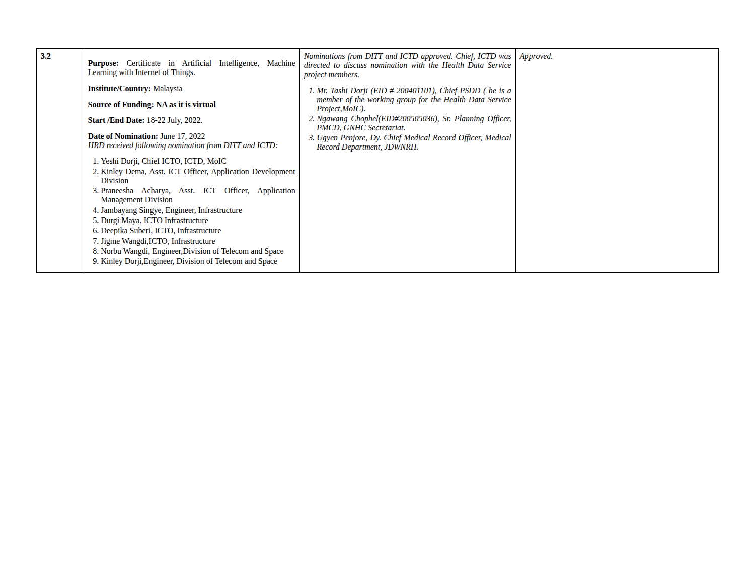| 3.2 | Purpose: Certificate in Artificial Intelligence, Machine Learning with Internet of Things. Institute/Country: Malaysia Source of Funding: NA as it is virtual Start /End Date: 18-22 July, 2022. Date of Nomination: June 17, 2022 HRD received following nomination from DITT and ICTD: Yeshi Dorji, Chief ICTO, ICTD, MoIC Kinley Dema, Asst. ICT Officer, Application Development Division Praneesha Acharya, Asst. ICT Officer, Application Management Division Jambayang Singye, Engineer, Infrastructure Durgi Maya, ICTO Infrastructure Deepika Suberi, ICTO, Infrastructure Jigme Wangdi,ICTO, Infrastructure Norbu Wangdi, Engineer,Division of Telecom and Space Kinley Dorji,Engineer, Division of Telecom and Space | Nominations from DITT and ICTD approved. Chief, ICTD was directed to discuss nomination with the Health Data Service project members. Mr. Tashi Dorji (EID # 200401101), Chief PSDD ( he is a member of the working group for the Health Data Service Project,MoIC). Ngawang Chophel(EID#200505036), Sr. Planning Officer, PMCD, GNHC Secretariat. Ugyen Penjore, Dy. Chief Medical Record Officer, Medical Record Department, JDWNRH. | Approved. |